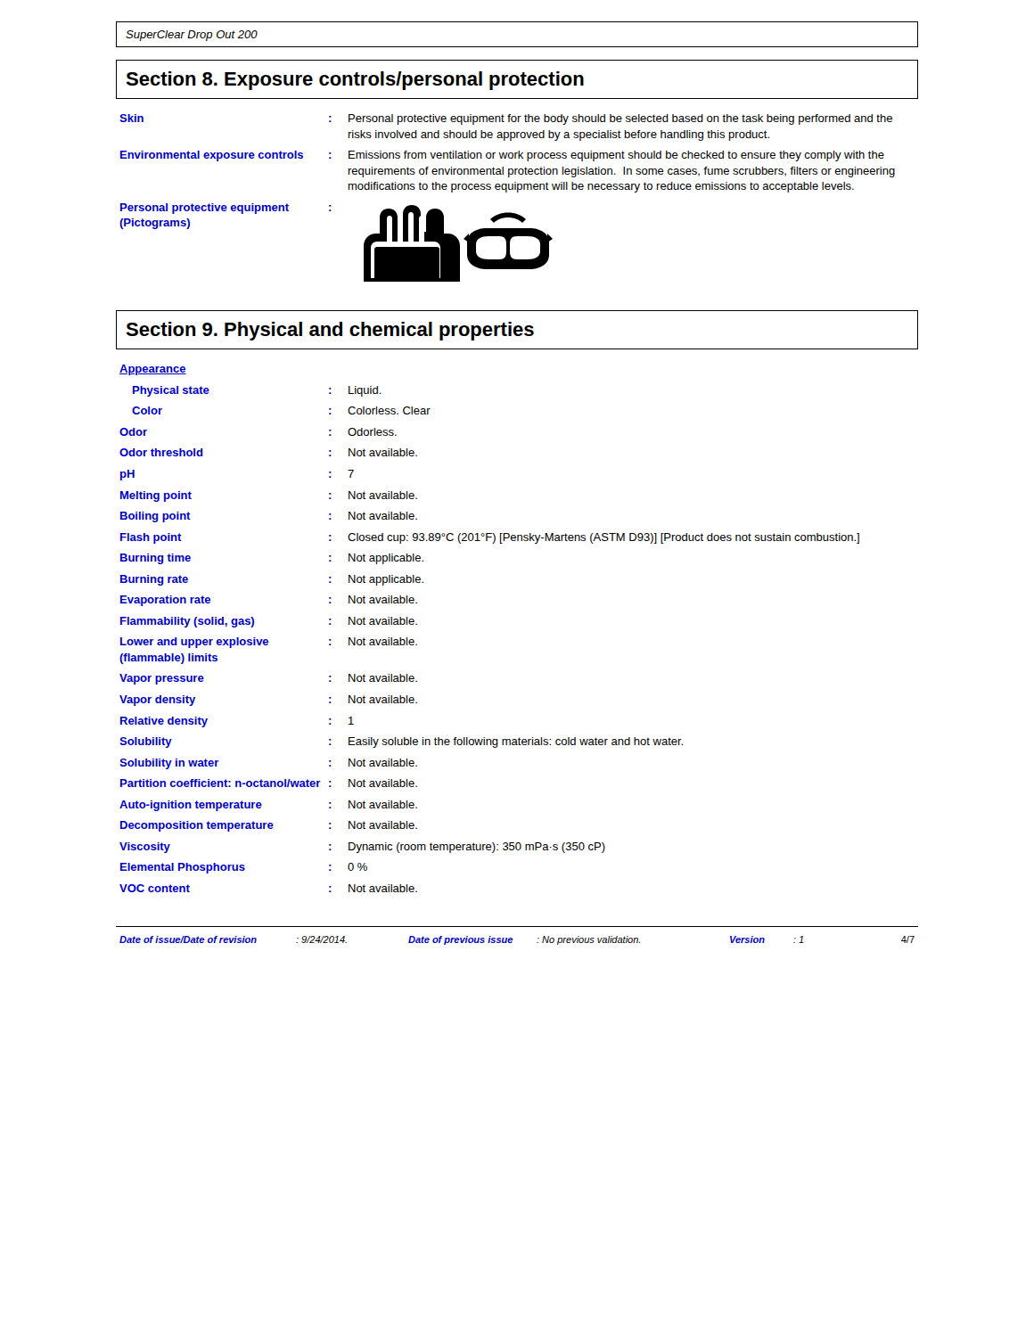SuperClear Drop Out 200
Section 8. Exposure controls/personal protection
| Skin | : | Personal protective equipment for the body should be selected based on the task being performed and the risks involved and should be approved by a specialist before handling this product. |
| Environmental exposure controls | : | Emissions from ventilation or work process equipment should be checked to ensure they comply with the requirements of environmental protection legislation. In some cases, fume scrubbers, filters or engineering modifications to the process equipment will be necessary to reduce emissions to acceptable levels. |
| Personal protective equipment (Pictograms) | : | |
Section 9. Physical and chemical properties
| Appearance |
| Physical state | : | Liquid. |
| Color | : | Colorless. Clear |
| Odor | : | Odorless. |
| Odor threshold | : | Not available. |
| pH | : | 7 |
| Melting point | : | Not available. |
| Boiling point | : | Not available. |
| Flash point | : | Closed cup: 93.89°C (201°F) [Pensky-Martens (ASTM D93)] [Product does not sustain combustion.] |
| Burning time | : | Not applicable. |
| Burning rate | : | Not applicable. |
| Evaporation rate | : | Not available. |
| Flammability (solid, gas) | : | Not available. |
| Lower and upper explosive (flammable) limits | : | Not available. |
| Vapor pressure | : | Not available. |
| Vapor density | : | Not available. |
| Relative density | : | 1 |
| Solubility | : | Easily soluble in the following materials: cold water and hot water. |
| Solubility in water | : | Not available. |
| Partition coefficient: n-octanol/water | : | Not available. |
| Auto-ignition temperature | : | Not available. |
| Decomposition temperature | : | Not available. |
| Viscosity | : | Dynamic (room temperature): 350 mPa·s (350 cP) |
| Elemental Phosphorus | : | 0 % |
| VOC content | : | Not available. |
| Date of issue/Date of revision | : 9/24/2014. | Date of previous issue | : No previous validation. | Version | : 1 | 4/7 |